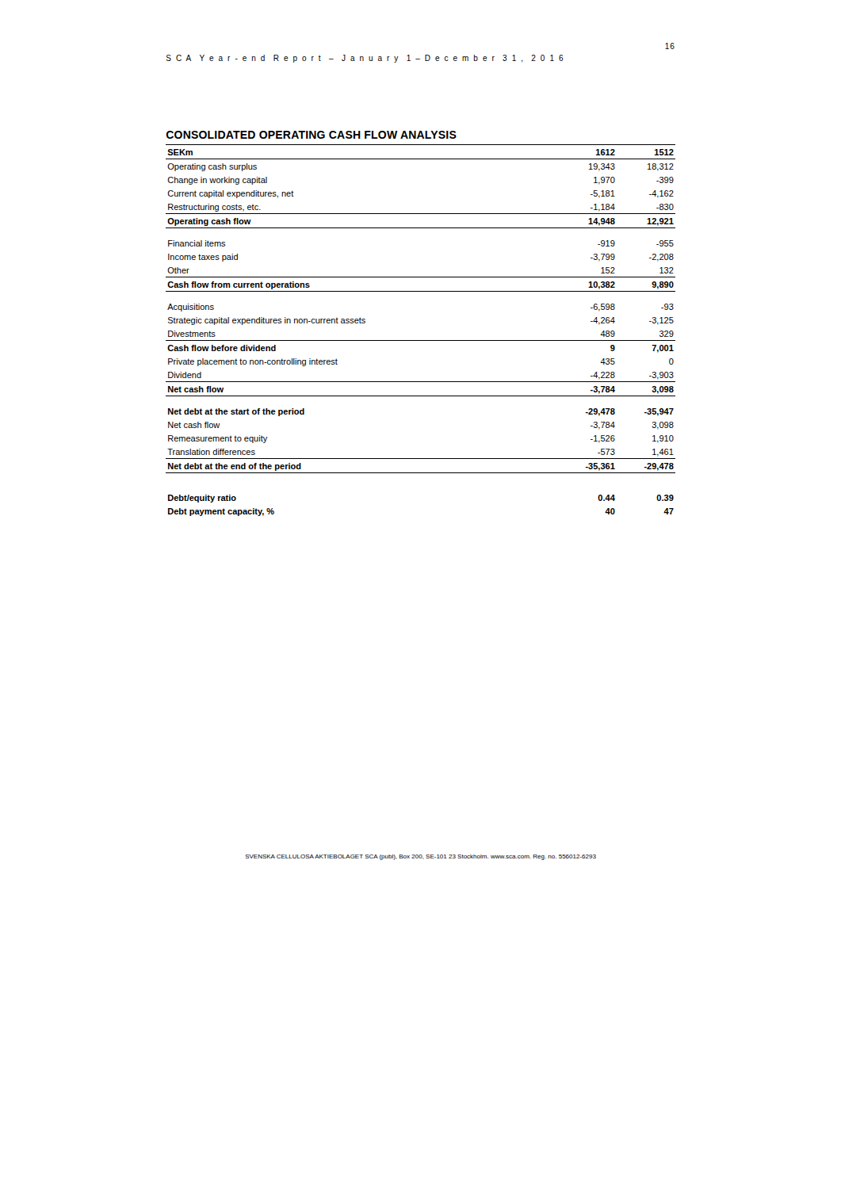16
S C A Y e a r - e n d R e p o r t – J a n u a r y 1 – D e c e m b e r 3 1 , 2 0 1 6
CONSOLIDATED OPERATING CASH FLOW ANALYSIS
| SEKm | 1612 | 1512 |
| --- | --- | --- |
| Operating cash surplus | 19,343 | 18,312 |
| Change in working capital | 1,970 | -399 |
| Current capital expenditures, net | -5,181 | -4,162 |
| Restructuring costs, etc. | -1,184 | -830 |
| Operating cash flow | 14,948 | 12,921 |
| Financial items | -919 | -955 |
| Income taxes paid | -3,799 | -2,208 |
| Other | 152 | 132 |
| Cash flow from current operations | 10,382 | 9,890 |
| Acquisitions | -6,598 | -93 |
| Strategic capital expenditures in non-current assets | -4,264 | -3,125 |
| Divestments | 489 | 329 |
| Cash flow before dividend | 9 | 7,001 |
| Private placement to non-controlling interest | 435 | 0 |
| Dividend | -4,228 | -3,903 |
| Net cash flow | -3,784 | 3,098 |
| Net debt at the start of the period | -29,478 | -35,947 |
| Net cash flow | -3,784 | 3,098 |
| Remeasurement to equity | -1,526 | 1,910 |
| Translation differences | -573 | 1,461 |
| Net debt at the end of the period | -35,361 | -29,478 |
| Debt/equity ratio | 0.44 | 0.39 |
| Debt payment capacity, % | 40 | 47 |
SVENSKA CELLULOSA AKTIEBOLAGET SCA (publ), Box 200, SE-101 23 Stockholm. www.sca.com. Reg. no. 556012-6293